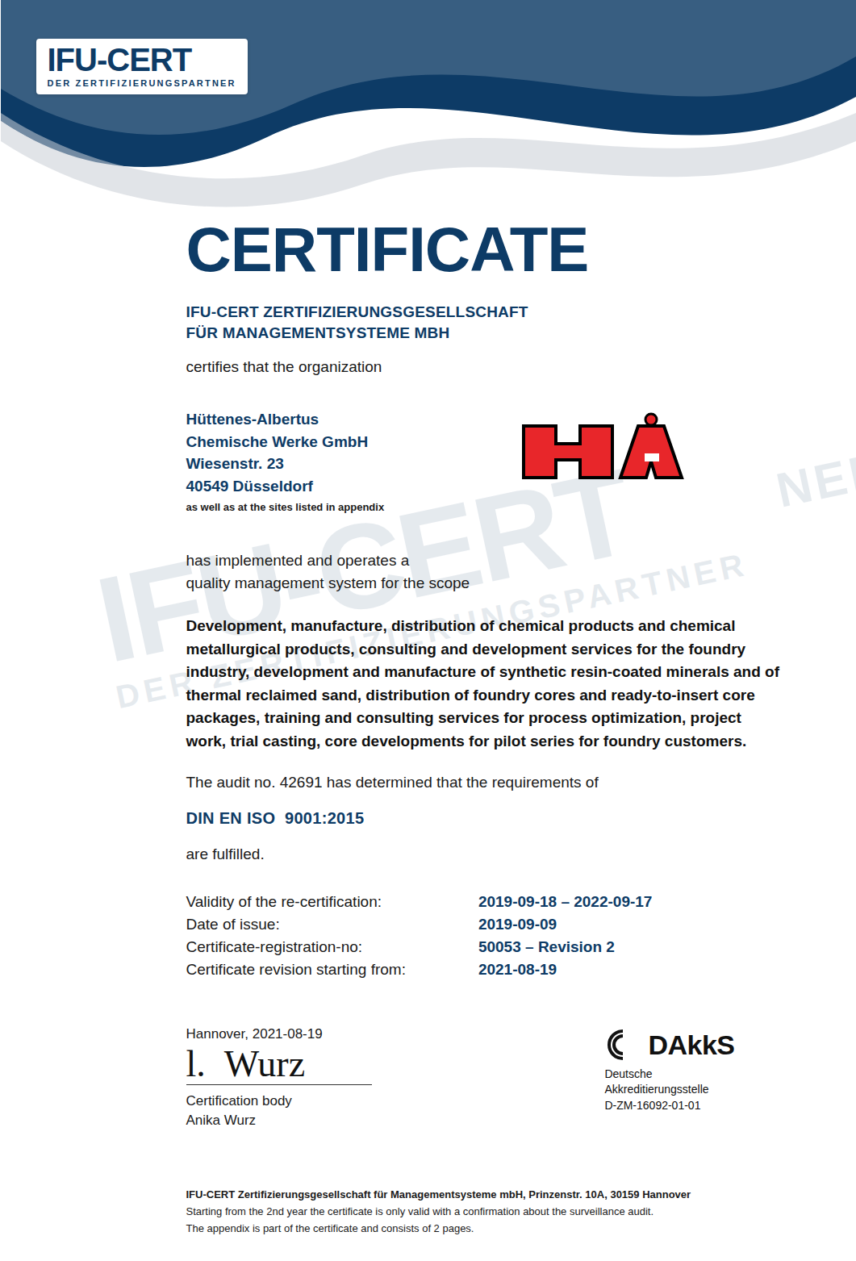IFU-CERT
DER ZERTIFIZIERUNGSPARTNER
NER
IFU-CERT
DER ZERTIFIZIERUNGSPARTNER
CERTIFICATE
IFU-CERT ZERTIFIZIERUNGSGESELLSCHAFT
FÜR MANAGEMENTSYSTEME MBH
certifies that the organization
Hüttenes-Albertus
Chemische Werke GmbH
Wiesenstr. 23
40549 Düsseldorf as well as at the sites listed in appendix
HÄ logo
has implemented and operates a
quality management system for the scope
Development, manufacture, distribution of chemical products and chemical metallurgical products, consulting and development services for the foundry industry, development and manufacture of synthetic resin-coated minerals and of thermal reclaimed sand, distribution of foundry cores and ready-to-insert core packages, training and consulting services for process optimization, project work, trial casting, core developments for pilot series for foundry customers.
The audit no. 42691 has determined that the requirements of
DIN EN ISO 9001:2015
are fulfilled.
| Validity of the re-certification: | 2019-09-18 – 2022-09-17 |
| Date of issue: | 2019-09-09 |
| Certificate-registration-no: | 50053 – Revision 2 |
| Certificate revision starting from: | 2021-08-19 |
Hannover, 2021-08-19
l. Wurz
Certification body
Anika Wurz
DAkkS
Deutsche
Akkreditierungsstelle
D-ZM-16092-01-01
IFU-CERT Zertifizierungsgesellschaft für Managementsysteme mbH, Prinzenstr. 10A, 30159 Hannover
Starting from the 2nd year the certificate is only valid with a confirmation about the surveillance audit.
The appendix is part of the certificate and consists of 2 pages.